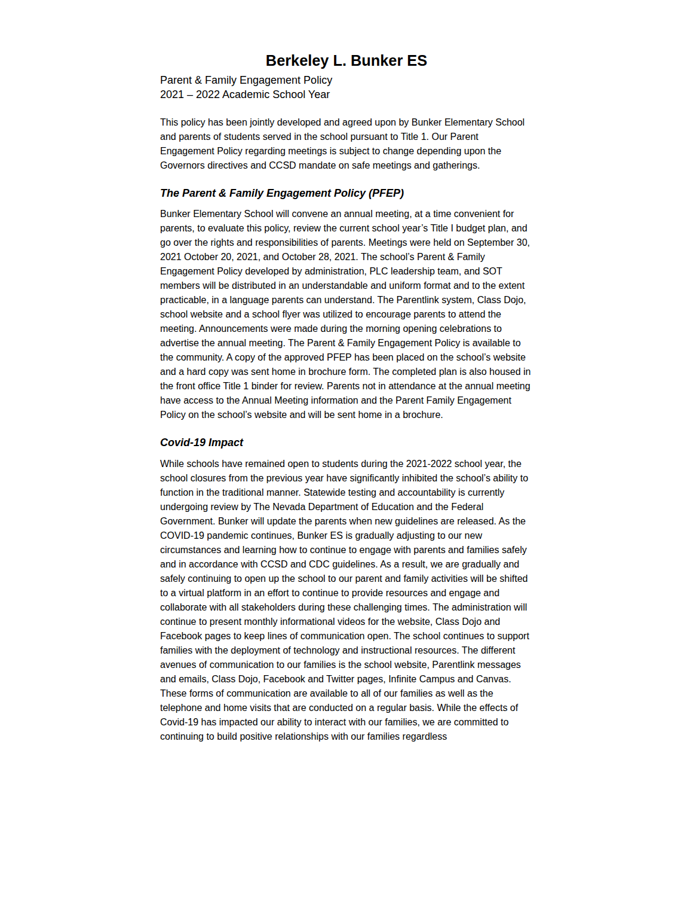Berkeley L. Bunker ES
Parent & Family Engagement Policy
2021 – 2022 Academic School Year
This policy has been jointly developed and agreed upon by Bunker Elementary School and parents of students served in the school pursuant to Title 1. Our Parent Engagement Policy regarding meetings is subject to change depending upon the Governors directives and CCSD mandate on safe meetings and gatherings.
The Parent & Family Engagement Policy (PFEP)
Bunker Elementary School will convene an annual meeting, at a time convenient for parents, to evaluate this policy, review the current school year’s Title I budget plan, and go over the rights and responsibilities of parents. Meetings were held on September 30, 2021 October 20, 2021, and October 28, 2021. The school’s Parent & Family Engagement Policy developed by administration, PLC leadership team, and SOT members will be distributed in an understandable and uniform format and to the extent practicable, in a language parents can understand. The Parentlink system, Class Dojo, school website and a school flyer was utilized to encourage parents to attend the meeting. Announcements were made during the morning opening celebrations to advertise the annual meeting. The Parent & Family Engagement Policy is available to the community. A copy of the approved PFEP has been placed on the school’s website and a hard copy was sent home in brochure form. The completed plan is also housed in the front office Title 1 binder for review. Parents not in attendance at the annual meeting have access to the Annual Meeting information and the Parent Family Engagement Policy on the school’s website and will be sent home in a brochure.
Covid-19 Impact
While schools have remained open to students during the 2021-2022 school year, the school closures from the previous year have significantly inhibited the school’s ability to function in the traditional manner. Statewide testing and accountability is currently undergoing review by The Nevada Department of Education and the Federal Government. Bunker will update the parents when new guidelines are released. As the COVID-19 pandemic continues, Bunker ES is gradually adjusting to our new circumstances and learning how to continue to engage with parents and families safely and in accordance with CCSD and CDC guidelines. As a result, we are gradually and safely continuing to open up the school to our parent and family activities will be shifted to a virtual platform in an effort to continue to provide resources and engage and collaborate with all stakeholders during these challenging times. The administration will continue to present monthly informational videos for the website, Class Dojo and Facebook pages to keep lines of communication open. The school continues to support families with the deployment of technology and instructional resources. The different avenues of communication to our families is the school website, Parentlink messages and emails, Class Dojo, Facebook and Twitter pages, Infinite Campus and Canvas. These forms of communication are available to all of our families as well as the telephone and home visits that are conducted on a regular basis. While the effects of Covid-19 has impacted our ability to interact with our families, we are committed to continuing to build positive relationships with our families regardless